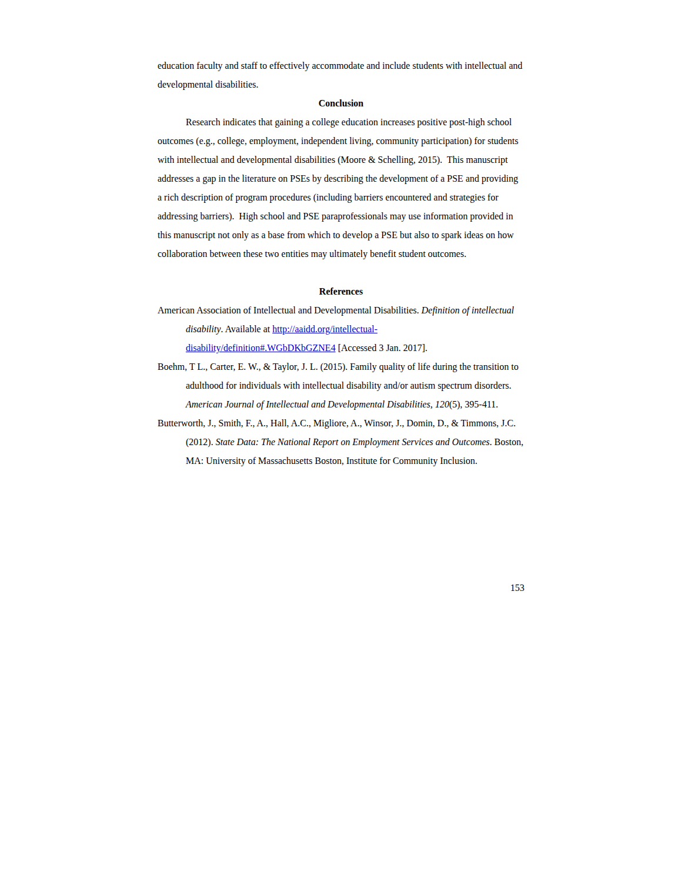education faculty and staff to effectively accommodate and include students with intellectual and developmental disabilities.
Conclusion
Research indicates that gaining a college education increases positive post-high school outcomes (e.g., college, employment, independent living, community participation) for students with intellectual and developmental disabilities (Moore & Schelling, 2015). This manuscript addresses a gap in the literature on PSEs by describing the development of a PSE and providing a rich description of program procedures (including barriers encountered and strategies for addressing barriers). High school and PSE paraprofessionals may use information provided in this manuscript not only as a base from which to develop a PSE but also to spark ideas on how collaboration between these two entities may ultimately benefit student outcomes.
References
American Association of Intellectual and Developmental Disabilities. Definition of intellectual disability. Available at http://aaidd.org/intellectual-disability/definition#.WGbDKbGZNE4 [Accessed 3 Jan. 2017].
Boehm, T L., Carter, E. W., & Taylor, J. L. (2015). Family quality of life during the transition to adulthood for individuals with intellectual disability and/or autism spectrum disorders. American Journal of Intellectual and Developmental Disabilities, 120(5), 395-411.
Butterworth, J., Smith, F., A., Hall, A.C., Migliore, A., Winsor, J., Domin, D., & Timmons, J.C. (2012). State Data: The National Report on Employment Services and Outcomes. Boston, MA: University of Massachusetts Boston, Institute for Community Inclusion.
153